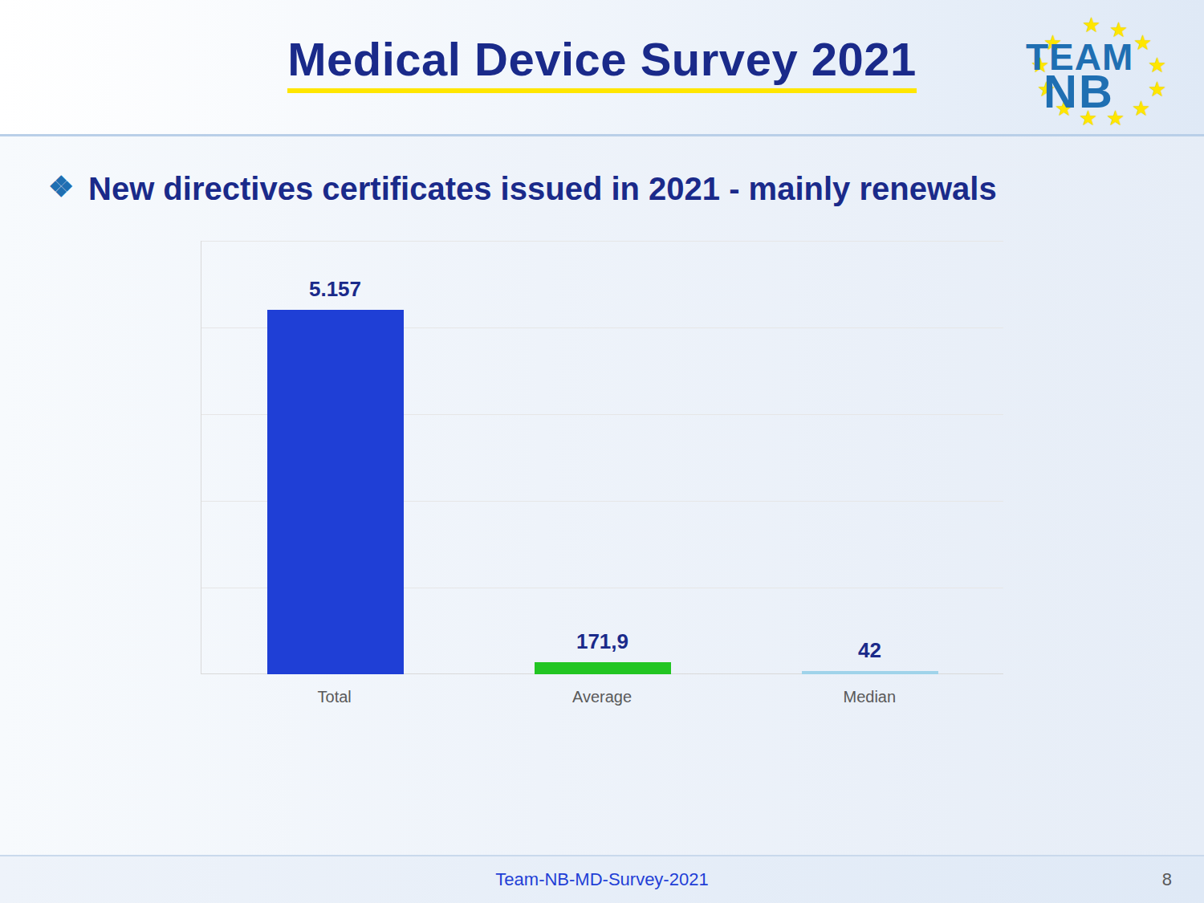Medical Device Survey 2021
★ ★ ★ ★ ★ ★ ★ ★ ★ ★ ★ ★
TEAM
NB
❖ New directives certificates issued in 2021 - mainly renewals
5.157
171,9
42
Total
Average
Median
Team-NB-MD-Survey-2021
8